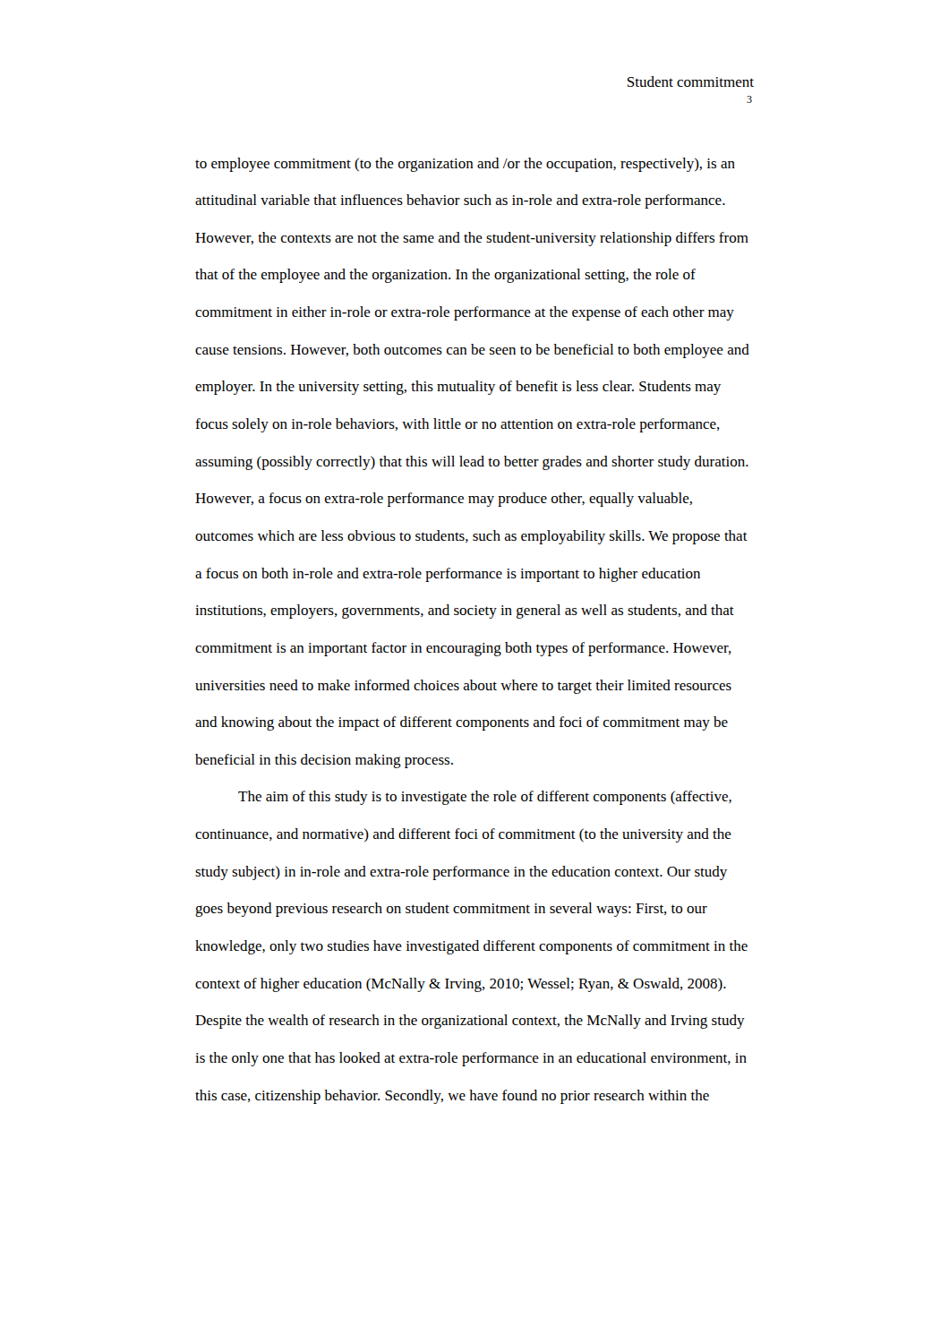Student commitment 3
to employee commitment (to the organization and /or the occupation, respectively), is an attitudinal variable that influences behavior such as in-role and extra-role performance. However, the contexts are not the same and the student-university relationship differs from that of the employee and the organization. In the organizational setting, the role of commitment in either in-role or extra-role performance at the expense of each other may cause tensions. However, both outcomes can be seen to be beneficial to both employee and employer. In the university setting, this mutuality of benefit is less clear. Students may focus solely on in-role behaviors, with little or no attention on extra-role performance, assuming (possibly correctly) that this will lead to better grades and shorter study duration. However, a focus on extra-role performance may produce other, equally valuable, outcomes which are less obvious to students, such as employability skills. We propose that a focus on both in-role and extra-role performance is important to higher education institutions, employers, governments, and society in general as well as students, and that commitment is an important factor in encouraging both types of performance. However, universities need to make informed choices about where to target their limited resources and knowing about the impact of different components and foci of commitment may be beneficial in this decision making process.
The aim of this study is to investigate the role of different components (affective, continuance, and normative) and different foci of commitment (to the university and the study subject) in in-role and extra-role performance in the education context. Our study goes beyond previous research on student commitment in several ways: First, to our knowledge, only two studies have investigated different components of commitment in the context of higher education (McNally & Irving, 2010; Wessel; Ryan, & Oswald, 2008). Despite the wealth of research in the organizational context, the McNally and Irving study is the only one that has looked at extra-role performance in an educational environment, in this case, citizenship behavior. Secondly, we have found no prior research within the